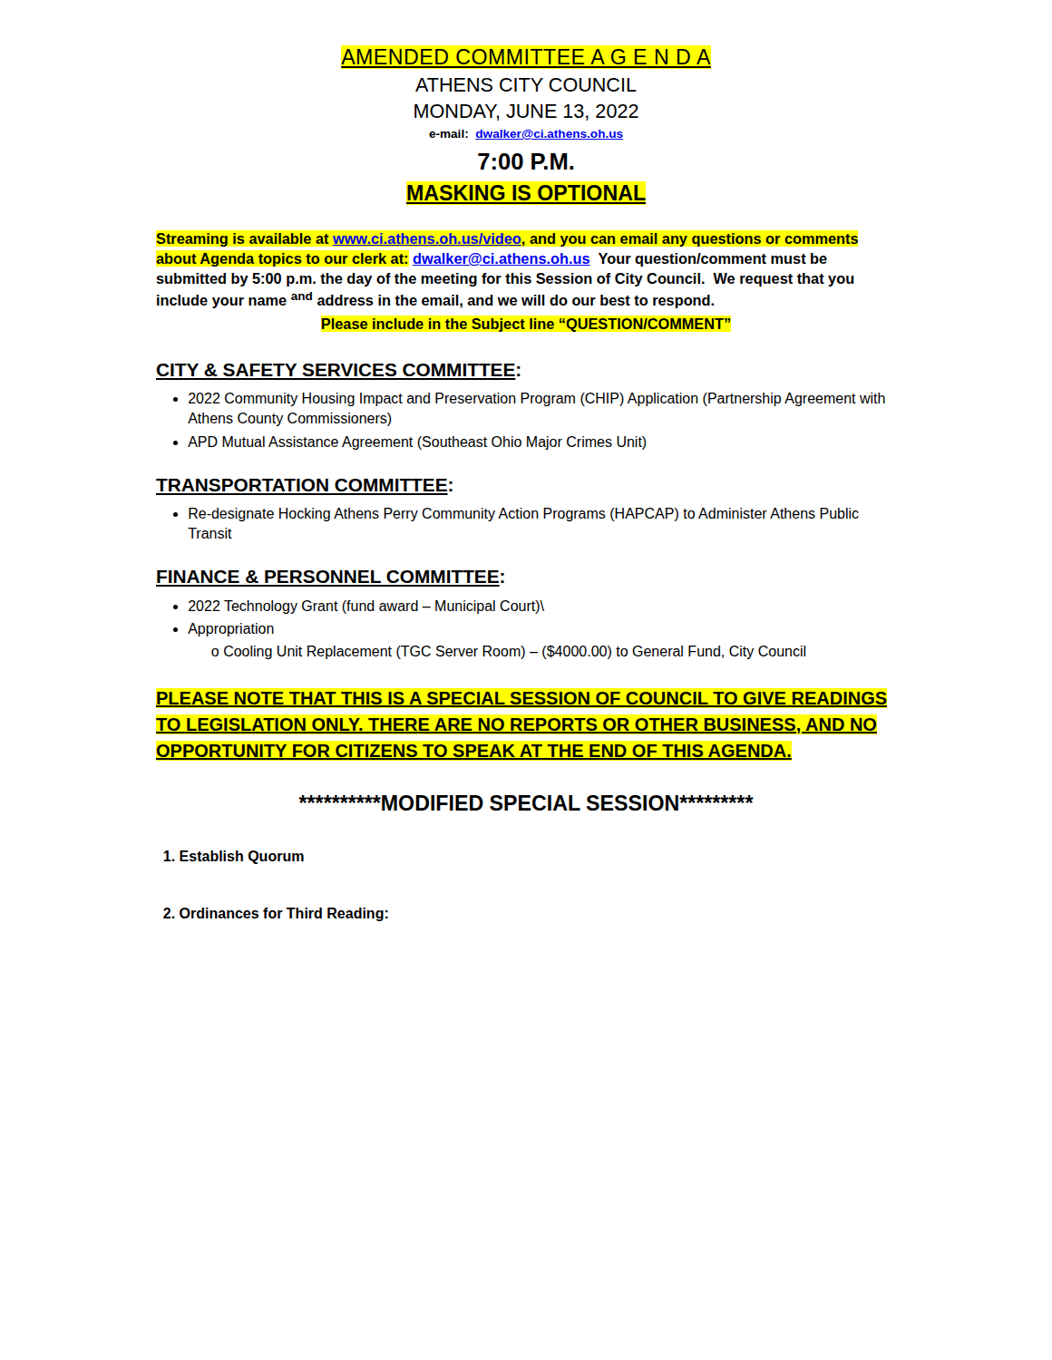AMENDED COMMITTEE A G E N D A
ATHENS CITY COUNCIL
MONDAY, JUNE 13, 2022
e-mail: dwalker@ci.athens.oh.us
7:00 P.M.
MASKING IS OPTIONAL
Streaming is available at www.ci.athens.oh.us/video, and you can email any questions or comments about Agenda topics to our clerk at: dwalker@ci.athens.oh.us Your question/comment must be submitted by 5:00 p.m. the day of the meeting for this Session of City Council. We request that you include your name and address in the email, and we will do our best to respond. Please include in the Subject line “QUESTION/COMMENT”
CITY & SAFETY SERVICES COMMITTEE:
2022 Community Housing Impact and Preservation Program (CHIP) Application (Partnership Agreement with Athens County Commissioners)
APD Mutual Assistance Agreement (Southeast Ohio Major Crimes Unit)
TRANSPORTATION COMMITTEE:
Re-designate Hocking Athens Perry Community Action Programs (HAPCAP) to Administer Athens Public Transit
FINANCE & PERSONNEL COMMITTEE:
2022 Technology Grant (fund award – Municipal Court)\
Appropriation
Cooling Unit Replacement (TGC Server Room) – ($4000.00) to General Fund, City Council
PLEASE NOTE THAT THIS IS A SPECIAL SESSION OF COUNCIL TO GIVE READINGS TO LEGISLATION ONLY. THERE ARE NO REPORTS OR OTHER BUSINESS, AND NO OPPORTUNITY FOR CITIZENS TO SPEAK AT THE END OF THIS AGENDA.
**********MODIFIED SPECIAL SESSION*********
Establish Quorum
Ordinances for Third Reading: